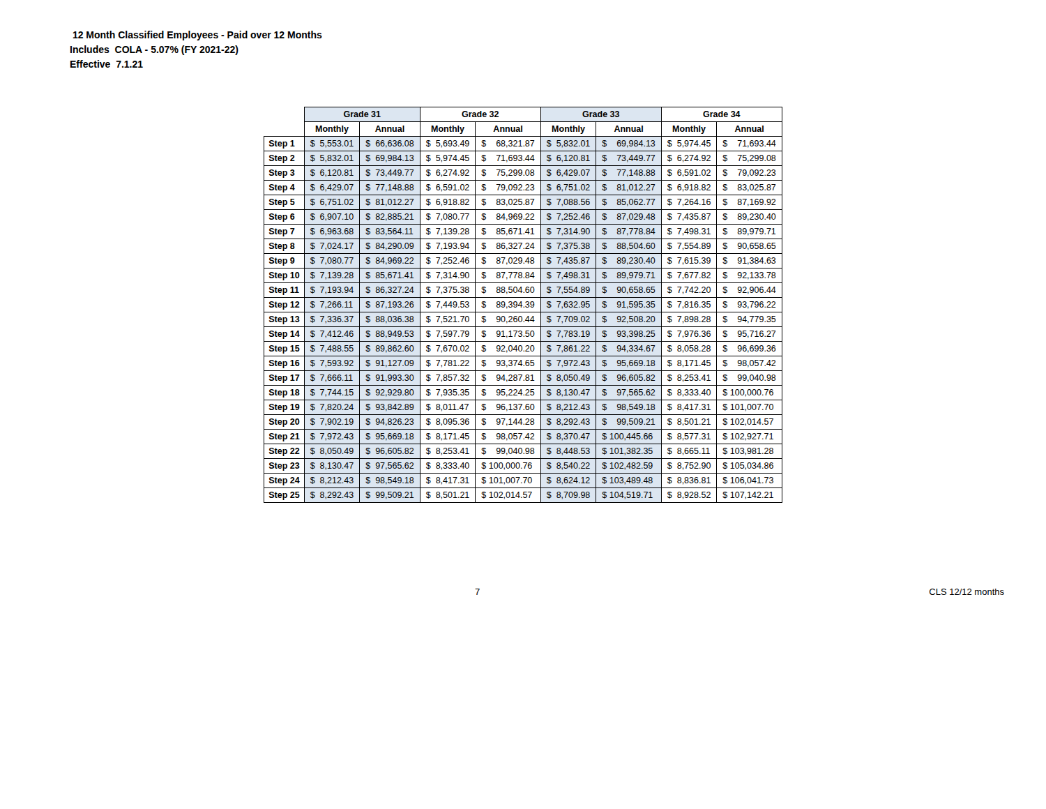12 Month Classified Employees - Paid over 12 Months
Includes COLA - 5.07% (FY 2021-22)
Effective 7.1.21
| | Grade 31 | Grade 32 | Grade 33 | Grade 34 |
| --- | --- | --- | --- | --- |
| | Monthly | Annual | Monthly | Annual | Monthly | Annual | Monthly | Annual |
| Step 1 | $ 5,553.01 | $ 66,636.08 | $ 5,693.49 | $ 68,321.87 | $ 5,832.01 | $ 69,984.13 | $ 5,974.45 | $ 71,693.44 |
| Step 2 | $ 5,832.01 | $ 69,984.13 | $ 5,974.45 | $ 71,693.44 | $ 6,120.81 | $ 73,449.77 | $ 6,274.92 | $ 75,299.08 |
| Step 3 | $ 6,120.81 | $ 73,449.77 | $ 6,274.92 | $ 75,299.08 | $ 6,429.07 | $ 77,148.88 | $ 6,591.02 | $ 79,092.23 |
| Step 4 | $ 6,429.07 | $ 77,148.88 | $ 6,591.02 | $ 79,092.23 | $ 6,751.02 | $ 81,012.27 | $ 6,918.82 | $ 83,025.87 |
| Step 5 | $ 6,751.02 | $ 81,012.27 | $ 6,918.82 | $ 83,025.87 | $ 7,088.56 | $ 85,062.77 | $ 7,264.16 | $ 87,169.92 |
| Step 6 | $ 6,907.10 | $ 82,885.21 | $ 7,080.77 | $ 84,969.22 | $ 7,252.46 | $ 87,029.48 | $ 7,435.87 | $ 89,230.40 |
| Step 7 | $ 6,963.68 | $ 83,564.11 | $ 7,139.28 | $ 85,671.41 | $ 7,314.90 | $ 87,778.84 | $ 7,498.31 | $ 89,979.71 |
| Step 8 | $ 7,024.17 | $ 84,290.09 | $ 7,193.94 | $ 86,327.24 | $ 7,375.38 | $ 88,504.60 | $ 7,554.89 | $ 90,658.65 |
| Step 9 | $ 7,080.77 | $ 84,969.22 | $ 7,252.46 | $ 87,029.48 | $ 7,435.87 | $ 89,230.40 | $ 7,615.39 | $ 91,384.63 |
| Step 10 | $ 7,139.28 | $ 85,671.41 | $ 7,314.90 | $ 87,778.84 | $ 7,498.31 | $ 89,979.71 | $ 7,677.82 | $ 92,133.78 |
| Step 11 | $ 7,193.94 | $ 86,327.24 | $ 7,375.38 | $ 88,504.60 | $ 7,554.89 | $ 90,658.65 | $ 7,742.20 | $ 92,906.44 |
| Step 12 | $ 7,266.11 | $ 87,193.26 | $ 7,449.53 | $ 89,394.39 | $ 7,632.95 | $ 91,595.35 | $ 7,816.35 | $ 93,796.22 |
| Step 13 | $ 7,336.37 | $ 88,036.38 | $ 7,521.70 | $ 90,260.44 | $ 7,709.02 | $ 92,508.20 | $ 7,898.28 | $ 94,779.35 |
| Step 14 | $ 7,412.46 | $ 88,949.53 | $ 7,597.79 | $ 91,173.50 | $ 7,783.19 | $ 93,398.25 | $ 7,976.36 | $ 95,716.27 |
| Step 15 | $ 7,488.55 | $ 89,862.60 | $ 7,670.02 | $ 92,040.20 | $ 7,861.22 | $ 94,334.67 | $ 8,058.28 | $ 96,699.36 |
| Step 16 | $ 7,593.92 | $ 91,127.09 | $ 7,781.22 | $ 93,374.65 | $ 7,972.43 | $ 95,669.18 | $ 8,171.45 | $ 98,057.42 |
| Step 17 | $ 7,666.11 | $ 91,993.30 | $ 7,857.32 | $ 94,287.81 | $ 8,050.49 | $ 96,605.82 | $ 8,253.41 | $ 99,040.98 |
| Step 18 | $ 7,744.15 | $ 92,929.80 | $ 7,935.35 | $ 95,224.25 | $ 8,130.47 | $ 97,565.62 | $ 8,333.40 | $ 100,000.76 |
| Step 19 | $ 7,820.24 | $ 93,842.89 | $ 8,011.47 | $ 96,137.60 | $ 8,212.43 | $ 98,549.18 | $ 8,417.31 | $ 101,007.70 |
| Step 20 | $ 7,902.19 | $ 94,826.23 | $ 8,095.36 | $ 97,144.28 | $ 8,292.43 | $ 99,509.21 | $ 8,501.21 | $ 102,014.57 |
| Step 21 | $ 7,972.43 | $ 95,669.18 | $ 8,171.45 | $ 98,057.42 | $ 8,370.47 | $ 100,445.66 | $ 8,577.31 | $ 102,927.71 |
| Step 22 | $ 8,050.49 | $ 96,605.82 | $ 8,253.41 | $ 99,040.98 | $ 8,448.53 | $ 101,382.35 | $ 8,665.11 | $ 103,981.28 |
| Step 23 | $ 8,130.47 | $ 97,565.62 | $ 8,333.40 | $ 100,000.76 | $ 8,540.22 | $ 102,482.59 | $ 8,752.90 | $ 105,034.86 |
| Step 24 | $ 8,212.43 | $ 98,549.18 | $ 8,417.31 | $ 101,007.70 | $ 8,624.12 | $ 103,489.48 | $ 8,836.81 | $ 106,041.73 |
| Step 25 | $ 8,292.43 | $ 99,509.21 | $ 8,501.21 | $ 102,014.57 | $ 8,709.98 | $ 104,519.71 | $ 8,928.52 | $ 107,142.21 |
7 CLS 12/12 months